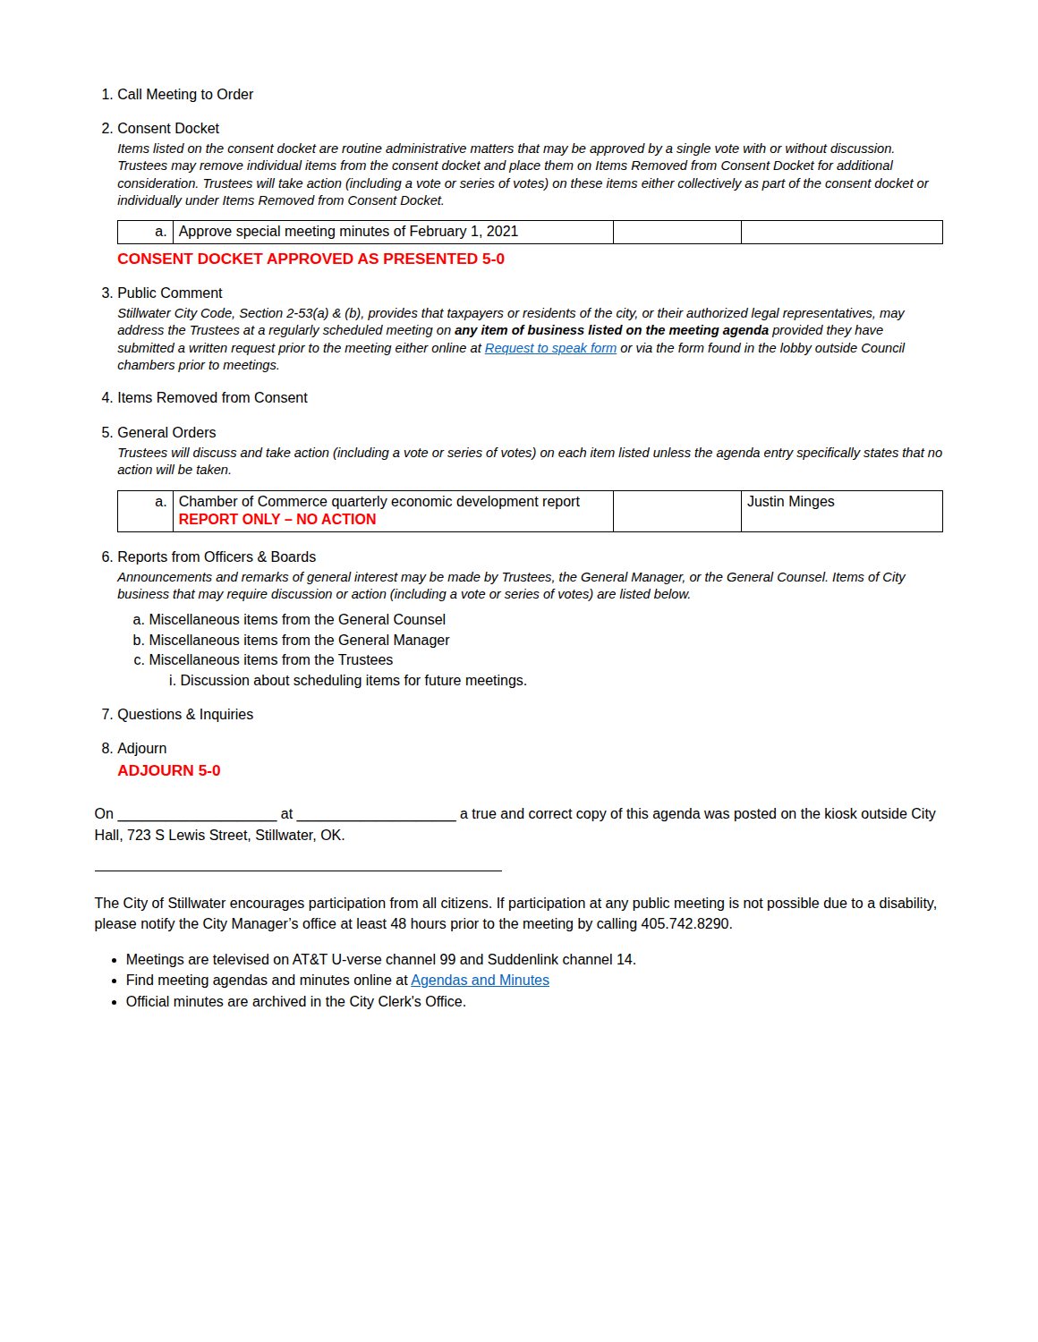Call Meeting to Order
Consent Docket Items listed on the consent docket are routine administrative matters that may be approved by a single vote with or without discussion. Trustees may remove individual items from the consent docket and place them on Items Removed from Consent Docket for additional consideration. Trustees will take action (including a vote or series of votes) on these items either collectively as part of the consent docket or individually under Items Removed from Consent Docket.
| a. | Approve special meeting minutes of February 1, 2021 | | |
CONSENT DOCKET APPROVED AS PRESENTED 5-0
Public Comment Stillwater City Code, Section 2-53(a) & (b), provides that taxpayers or residents of the city, or their authorized legal representatives, may address the Trustees at a regularly scheduled meeting on any item of business listed on the meeting agenda provided they have submitted a written request prior to the meeting either online at Request to speak form or via the form found in the lobby outside Council chambers prior to meetings.
Items Removed from Consent
General Orders Trustees will discuss and take action (including a vote or series of votes) on each item listed unless the agenda entry specifically states that no action will be taken.
| a. | Chamber of Commerce quarterly economic development report REPORT ONLY – NO ACTION | | Justin Minges |
Reports from Officers & Boards Announcements and remarks of general interest may be made by Trustees, the General Manager, or the General Counsel. Items of City business that may require discussion or action (including a vote or series of votes) are listed below.
Miscellaneous items from the General Counsel
Miscellaneous items from the General Manager
Miscellaneous items from the Trustees
Discussion about scheduling items for future meetings.
Questions & Inquiries
Adjourn ADJOURN 5-0
On ____________________ at ____________________ a true and correct copy of this agenda was posted on the kiosk outside City Hall, 723 S Lewis Street, Stillwater, OK.
The City of Stillwater encourages participation from all citizens. If participation at any public meeting is not possible due to a disability, please notify the City Manager’s office at least 48 hours prior to the meeting by calling 405.742.8290.
Meetings are televised on AT&T U-verse channel 99 and Suddenlink channel 14.
Find meeting agendas and minutes online at Agendas and Minutes
Official minutes are archived in the City Clerk's Office.